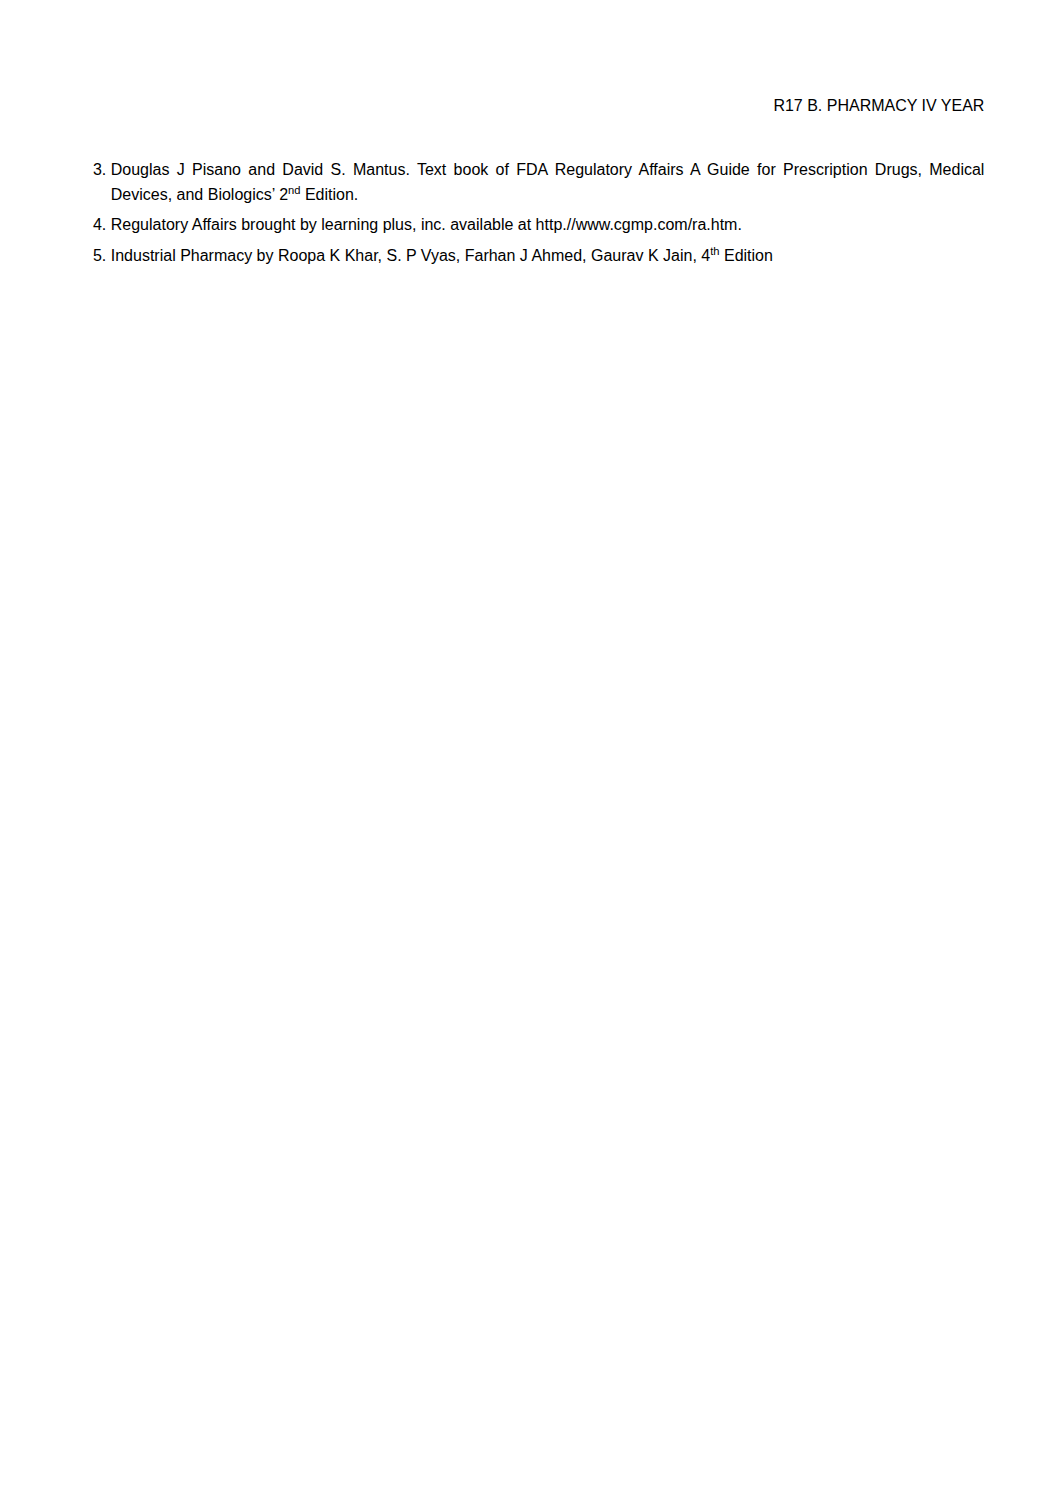R17 B. PHARMACY IV YEAR
Douglas J Pisano and David S. Mantus. Text book of FDA Regulatory Affairs A Guide for Prescription Drugs, Medical Devices, and Biologics’ 2nd Edition.
Regulatory Affairs brought by learning plus, inc. available at http.//www.cgmp.com/ra.htm.
Industrial Pharmacy by Roopa K Khar, S. P Vyas, Farhan J Ahmed, Gaurav K Jain, 4th Edition